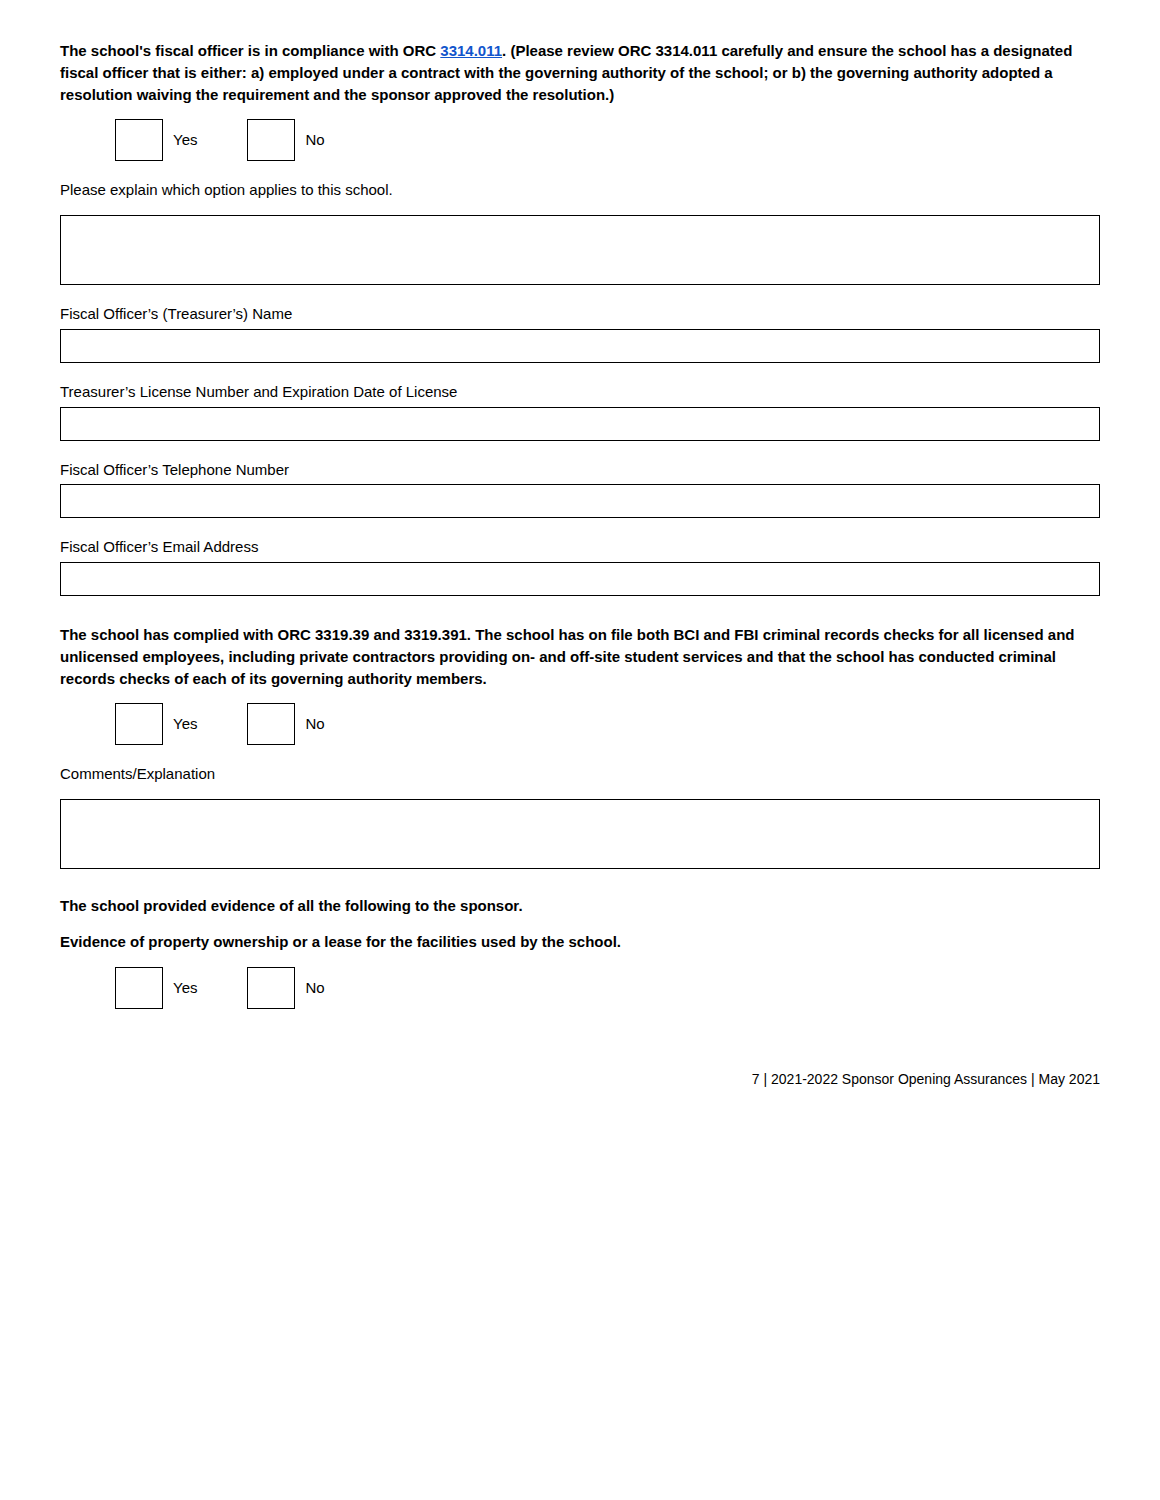The school's fiscal officer is in compliance with ORC 3314.011. (Please review ORC 3314.011 carefully and ensure the school has a designated fiscal officer that is either: a) employed under a contract with the governing authority of the school; or b) the governing authority adopted a resolution waiving the requirement and the sponsor approved the resolution.)
Yes No
Please explain which option applies to this school.
Fiscal Officer’s (Treasurer’s) Name
Treasurer’s License Number and Expiration Date of License
Fiscal Officer’s Telephone Number
Fiscal Officer’s Email Address
The school has complied with ORC 3319.39 and 3319.391. The school has on file both BCI and FBI criminal records checks for all licensed and unlicensed employees, including private contractors providing on- and off-site student services and that the school has conducted criminal records checks of each of its governing authority members.
Yes No
Comments/Explanation
The school provided evidence of all the following to the sponsor.
Evidence of property ownership or a lease for the facilities used by the school.
Yes No
7 | 2021-2022 Sponsor Opening Assurances | May 2021